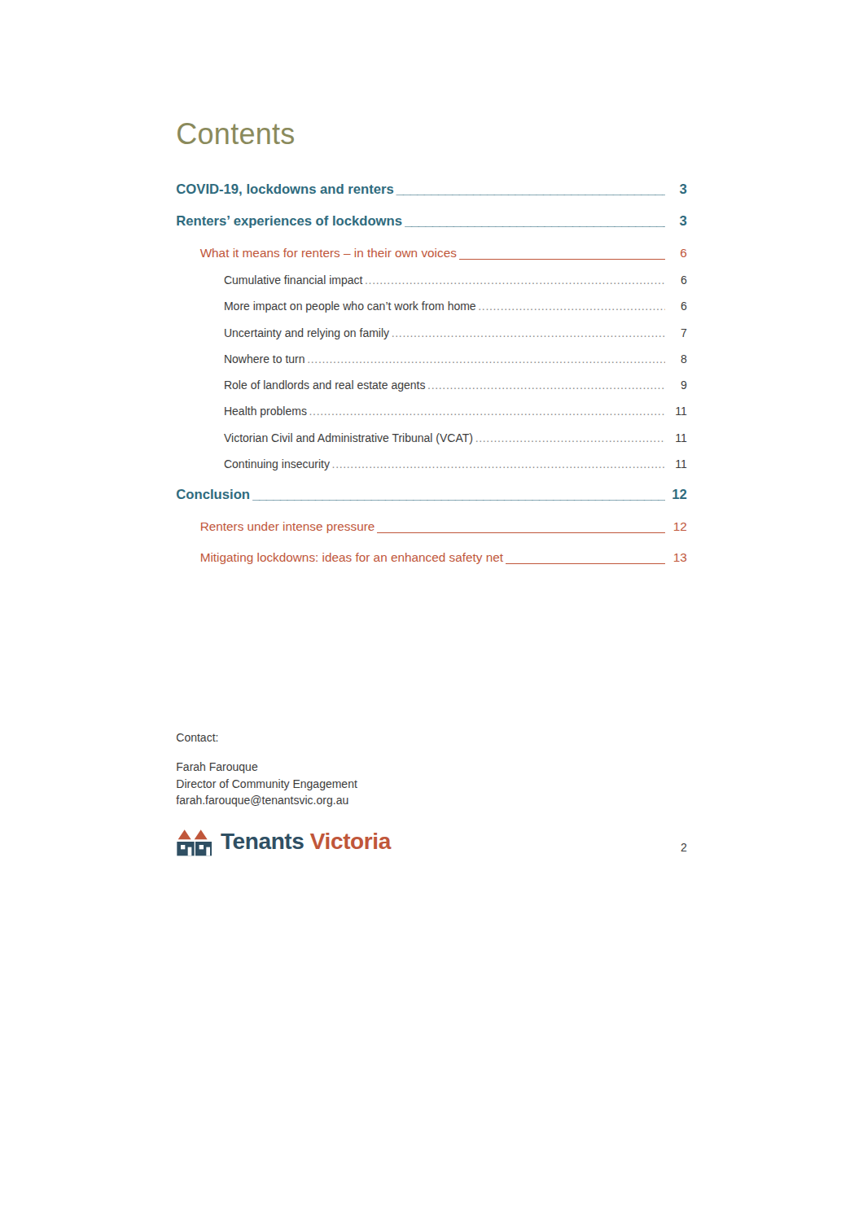Contents
COVID-19, lockdowns and renters _______________________________________________________ 3
Renters’ experiences of lockdowns _____________________________________________________ 3
What it means for renters – in their own voices _________________________________________ 6
Cumulative financial impact ................................................................................................. 6
More impact on people who can’t work from home ........................................................... 6
Uncertainty and relying on family ....................................................................................... 7
Nowhere to turn ................................................................................................................. 8
Role of landlords and real estate agents ............................................................................... 9
Health problems ............................................................................................................... 11
Victorian Civil and Administrative Tribunal (VCAT) ........................................................... 11
Continuing insecurity ..................................................................................................... 11
Conclusion _______________________________________________________________________ 12
Renters under intense pressure _______________________________________________________ 12
Mitigating lockdowns: ideas for an enhanced safety net _______________________________ 13
Contact:
Farah Farouque
Director of Community Engagement
farah.farouque@tenantsvic.org.au
Tenants Victoria
2